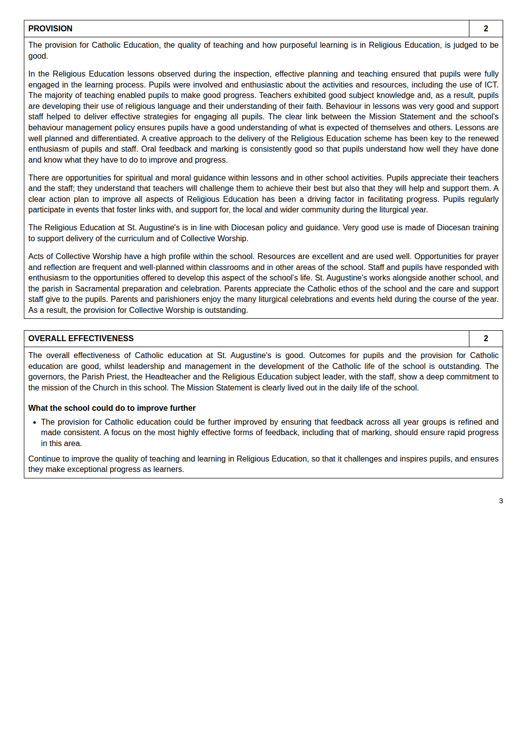| PROVISION | 2 |
| The provision for Catholic Education, the quality of teaching and how purposeful learning is in Religious Education, is judged to be good. In the Religious Education lessons observed during the inspection, effective planning and teaching ensured that pupils were fully engaged in the learning process. Pupils were involved and enthusiastic about the activities and resources, including the use of ICT. The majority of teaching enabled pupils to make good progress. Teachers exhibited good subject knowledge and, as a result, pupils are developing their use of religious language and their understanding of their faith. Behaviour in lessons was very good and support staff helped to deliver effective strategies for engaging all pupils. The clear link between the Mission Statement and the school's behaviour management policy ensures pupils have a good understanding of what is expected of themselves and others. Lessons are well planned and differentiated. A creative approach to the delivery of the Religious Education scheme has been key to the renewed enthusiasm of pupils and staff. Oral feedback and marking is consistently good so that pupils understand how well they have done and know what they have to do to improve and progress. There are opportunities for spiritual and moral guidance within lessons and in other school activities. Pupils appreciate their teachers and the staff; they understand that teachers will challenge them to achieve their best but also that they will help and support them. A clear action plan to improve all aspects of Religious Education has been a driving factor in facilitating progress. Pupils regularly participate in events that foster links with, and support for, the local and wider community during the liturgical year. The Religious Education at St. Augustine's is in line with Diocesan policy and guidance. Very good use is made of Diocesan training to support delivery of the curriculum and of Collective Worship. Acts of Collective Worship have a high profile within the school. Resources are excellent and are used well. Opportunities for prayer and reflection are frequent and well-planned within classrooms and in other areas of the school. Staff and pupils have responded with enthusiasm to the opportunities offered to develop this aspect of the school's life. St. Augustine's works alongside another school, and the parish in Sacramental preparation and celebration. Parents appreciate the Catholic ethos of the school and the care and support staff give to the pupils. Parents and parishioners enjoy the many liturgical celebrations and events held during the course of the year. As a result, the provision for Collective Worship is outstanding. |
| OVERALL EFFECTIVENESS | 2 |
| The overall effectiveness of Catholic education at St. Augustine's is good. Outcomes for pupils and the provision for Catholic education are good, whilst leadership and management in the development of the Catholic life of the school is outstanding. The governors, the Parish Priest, the Headteacher and the Religious Education subject leader, with the staff, show a deep commitment to the mission of the Church in this school. The Mission Statement is clearly lived out in the daily life of the school. What the school could do to improve further The provision for Catholic education could be further improved by ensuring that feedback across all year groups is refined and made consistent. A focus on the most highly effective forms of feedback, including that of marking, should ensure rapid progress in this area. Continue to improve the quality of teaching and learning in Religious Education, so that it challenges and inspires pupils, and ensures they make exceptional progress as learners. |
3